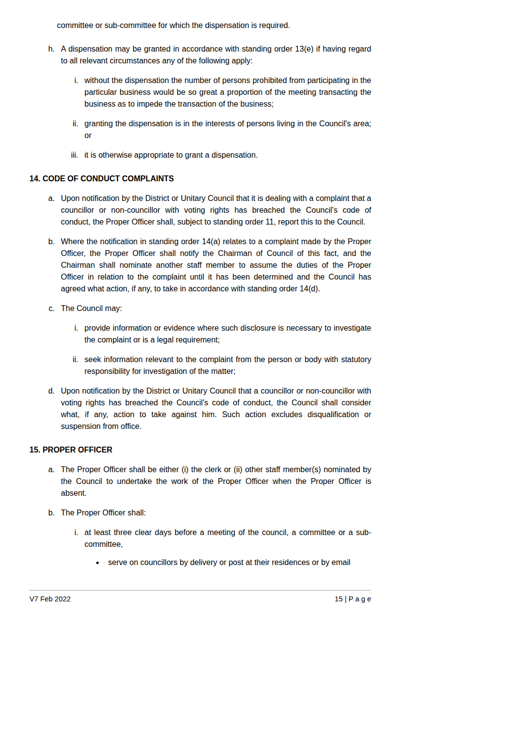committee or sub-committee for which the dispensation is required.
A dispensation may be granted in accordance with standing order 13(e) if having regard to all relevant circumstances any of the following apply:
without the dispensation the number of persons prohibited from participating in the particular business would be so great a proportion of the meeting transacting the business as to impede the transaction of the business;
granting the dispensation is in the interests of persons living in the Council's area; or
it is otherwise appropriate to grant a dispensation.
14. CODE OF CONDUCT COMPLAINTS
Upon notification by the District or Unitary Council that it is dealing with a complaint that a councillor or non-councillor with voting rights has breached the Council's code of conduct, the Proper Officer shall, subject to standing order 11, report this to the Council.
Where the notification in standing order 14(a) relates to a complaint made by the Proper Officer, the Proper Officer shall notify the Chairman of Council of this fact, and the Chairman shall nominate another staff member to assume the duties of the Proper Officer in relation to the complaint until it has been determined and the Council has agreed what action, if any, to take in accordance with standing order 14(d).
The Council may:
provide information or evidence where such disclosure is necessary to investigate the complaint or is a legal requirement;
seek information relevant to the complaint from the person or body with statutory responsibility for investigation of the matter;
Upon notification by the District or Unitary Council that a councillor or non-councillor with voting rights has breached the Council's code of conduct, the Council shall consider what, if any, action to take against him. Such action excludes disqualification or suspension from office.
15. PROPER OFFICER
The Proper Officer shall be either (i) the clerk or (ii) other staff member(s) nominated by the Council to undertake the work of the Proper Officer when the Proper Officer is absent.
The Proper Officer shall:
at least three clear days before a meeting of the council, a committee or a sub-committee,
serve on councillors by delivery or post at their residences or by email
V7 Feb 2022 15 | P a g e